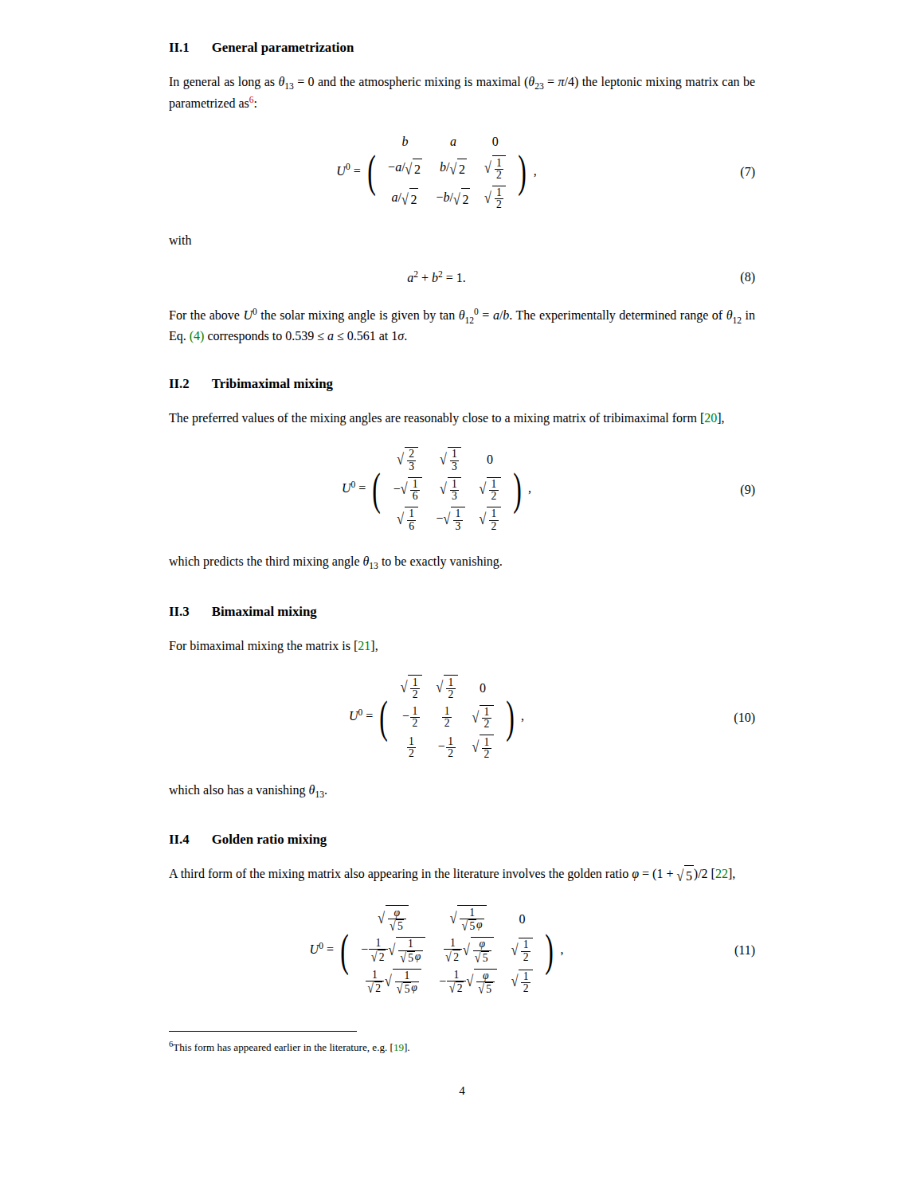II.1 General parametrization
In general as long as θ13 = 0 and the atmospheric mixing is maximal (θ23 = π/4) the leptonic mixing matrix can be parametrized as6:
U0 = (
| b | a | 0 |
| − a / √ 2 | b / √ 2 | √ 1 2 |
| a / √ 2 | − b / √ 2 | √ 1 2 |
) ,
(7)
with
a2 + b2 = 1.
(8)
For the above U0 the solar mixing angle is given by tan θ120 = a/b. The experimentally determined range of θ12 in Eq. (4) corresponds to 0.539 ≤ a ≤ 0.561 at 1σ.
II.2 Tribimaximal mixing
The preferred values of the mixing angles are reasonably close to a mixing matrix of tribimaximal form [20],
U0 = (
| √ 2 3 | √ 1 3 | 0 |
| − √ 1 6 | √ 1 3 | √ 1 2 |
| √ 1 6 | − √ 1 3 | √ 1 2 |
) ,
(9)
which predicts the third mixing angle θ13 to be exactly vanishing.
II.3 Bimaximal mixing
For bimaximal mixing the matrix is [21],
U0 = (
| √ 1 2 | √ 1 2 | 0 |
| − 1 2 | 1 2 | √ 1 2 |
| 1 2 | − 1 2 | √ 1 2 |
) ,
(10)
which also has a vanishing θ13.
II.4 Golden ratio mixing
A third form of the mixing matrix also appearing in the literature involves the golden ratio φ = (1 + √5)/2 [22],
U0 = (
| √ φ √ 5 | √ 1 √ 5 φ | 0 |
| − 1 √ 2 √ 1 √ 5 φ | 1 √ 2 √ φ √ 5 | √ 1 2 |
| 1 √ 2 √ 1 √ 5 φ | − 1 √ 2 √ φ √ 5 | √ 1 2 |
) ,
(11)
6This form has appeared earlier in the literature, e.g. [19].
4